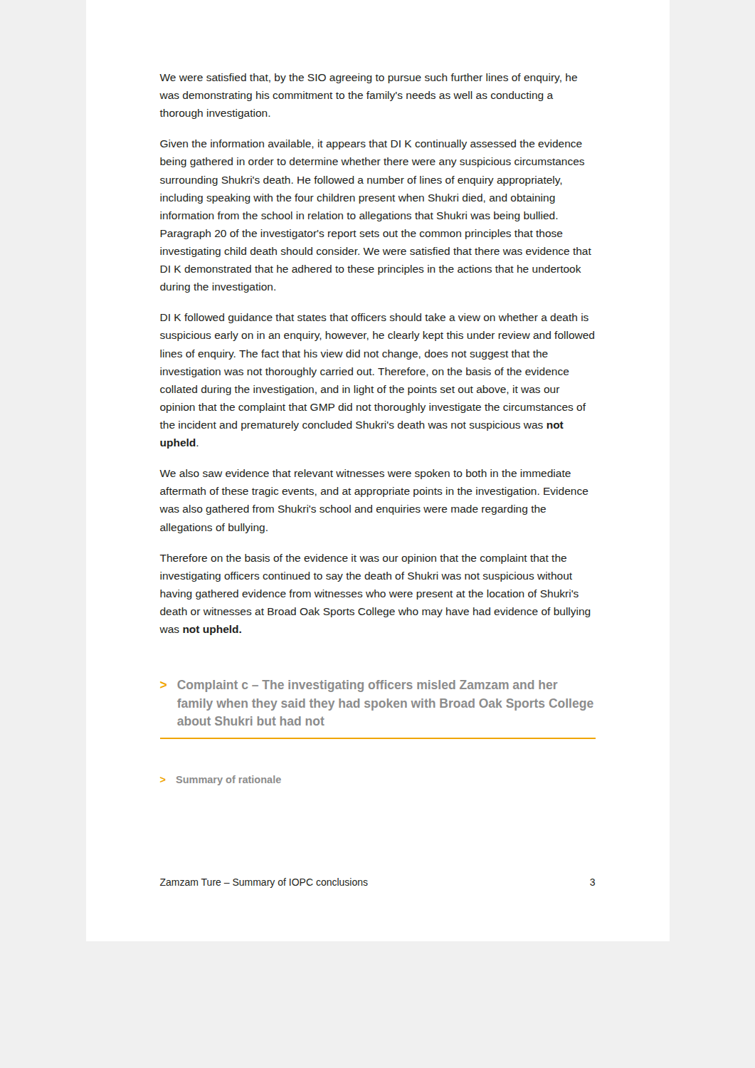We were satisfied that, by the SIO agreeing to pursue such further lines of enquiry, he was demonstrating his commitment to the family's needs as well as conducting a thorough investigation.
Given the information available, it appears that DI K continually assessed the evidence being gathered in order to determine whether there were any suspicious circumstances surrounding Shukri's death. He followed a number of lines of enquiry appropriately, including speaking with the four children present when Shukri died, and obtaining information from the school in relation to allegations that Shukri was being bullied. Paragraph 20 of the investigator's report sets out the common principles that those investigating child death should consider. We were satisfied that there was evidence that DI K demonstrated that he adhered to these principles in the actions that he undertook during the investigation.
DI K followed guidance that states that officers should take a view on whether a death is suspicious early on in an enquiry, however, he clearly kept this under review and followed lines of enquiry. The fact that his view did not change, does not suggest that the investigation was not thoroughly carried out. Therefore, on the basis of the evidence collated during the investigation, and in light of the points set out above, it was our opinion that the complaint that GMP did not thoroughly investigate the circumstances of the incident and prematurely concluded Shukri's death was not suspicious was not upheld.
We also saw evidence that relevant witnesses were spoken to both in the immediate aftermath of these tragic events, and at appropriate points in the investigation. Evidence was also gathered from Shukri's school and enquiries were made regarding the allegations of bullying.
Therefore on the basis of the evidence it was our opinion that the complaint that the investigating officers continued to say the death of Shukri was not suspicious without having gathered evidence from witnesses who were present at the location of Shukri's death or witnesses at Broad Oak Sports College who may have had evidence of bullying was not upheld.
> Complaint c – The investigating officers misled Zamzam and her family when they said they had spoken with Broad Oak Sports College about Shukri but had not
> Summary of rationale
Zamzam Ture – Summary of IOPC conclusions 3